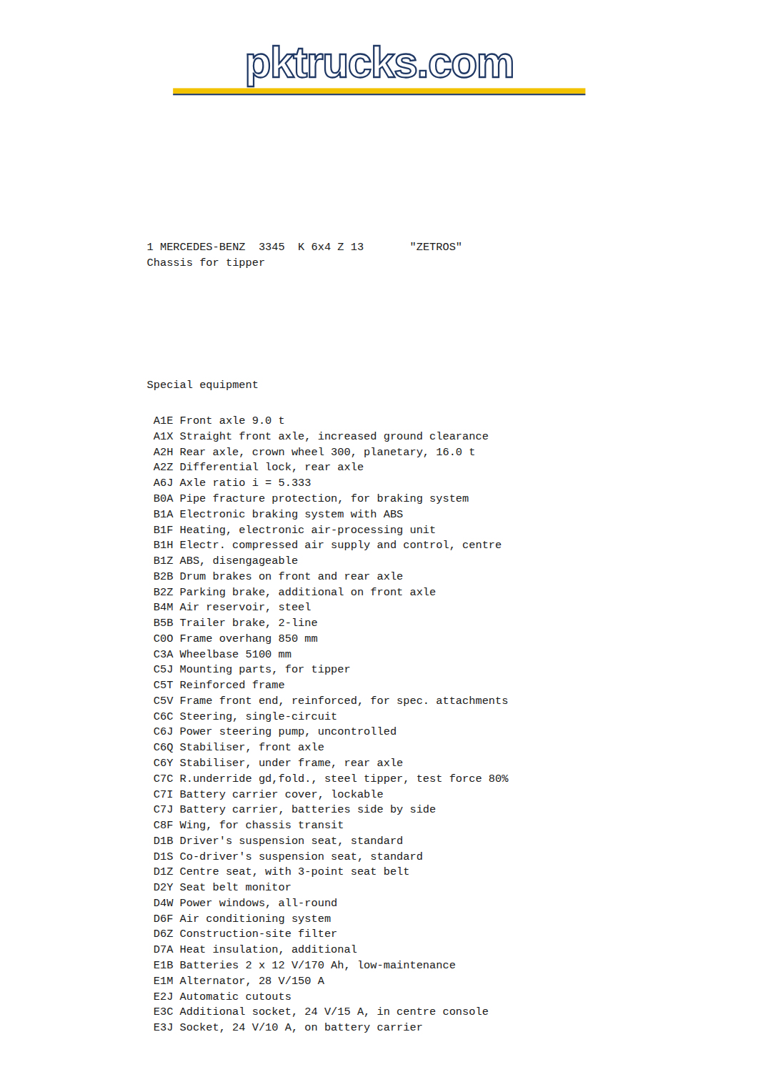pktrucks.com
1 MERCEDES-BENZ  3345  K 6x4 Z 13       "ZETROS"
Chassis for tipper
Special equipment
A1E Front axle 9.0 t
A1X Straight front axle, increased ground clearance
A2H Rear axle, crown wheel 300, planetary, 16.0 t
A2Z Differential lock, rear axle
A6J Axle ratio i = 5.333
B0A Pipe fracture protection, for braking system
B1A Electronic braking system with ABS
B1F Heating, electronic air-processing unit
B1H Electr. compressed air supply and control, centre
B1Z ABS, disengageable
B2B Drum brakes on front and rear axle
B2Z Parking brake, additional on front axle
B4M Air reservoir, steel
B5B Trailer brake, 2-line
C0O Frame overhang 850 mm
C3A Wheelbase 5100 mm
C5J Mounting parts, for tipper
C5T Reinforced frame
C5V Frame front end, reinforced, for spec. attachments
C6C Steering, single-circuit
C6J Power steering pump, uncontrolled
C6Q Stabiliser, front axle
C6Y Stabiliser, under frame, rear axle
C7C R.underride gd,fold., steel tipper, test force 80%
C7I Battery carrier cover, lockable
C7J Battery carrier, batteries side by side
C8F Wing, for chassis transit
D1B Driver's suspension seat, standard
D1S Co-driver's suspension seat, standard
D1Z Centre seat, with 3-point seat belt
D2Y Seat belt monitor
D4W Power windows, all-round
D6F Air conditioning system
D6Z Construction-site filter
D7A Heat insulation, additional
E1B Batteries 2 x 12 V/170 Ah, low-maintenance
E1M Alternator, 28 V/150 A
E2J Automatic cutouts
E3C Additional socket, 24 V/15 A, in centre console
E3J Socket, 24 V/10 A, on battery carrier